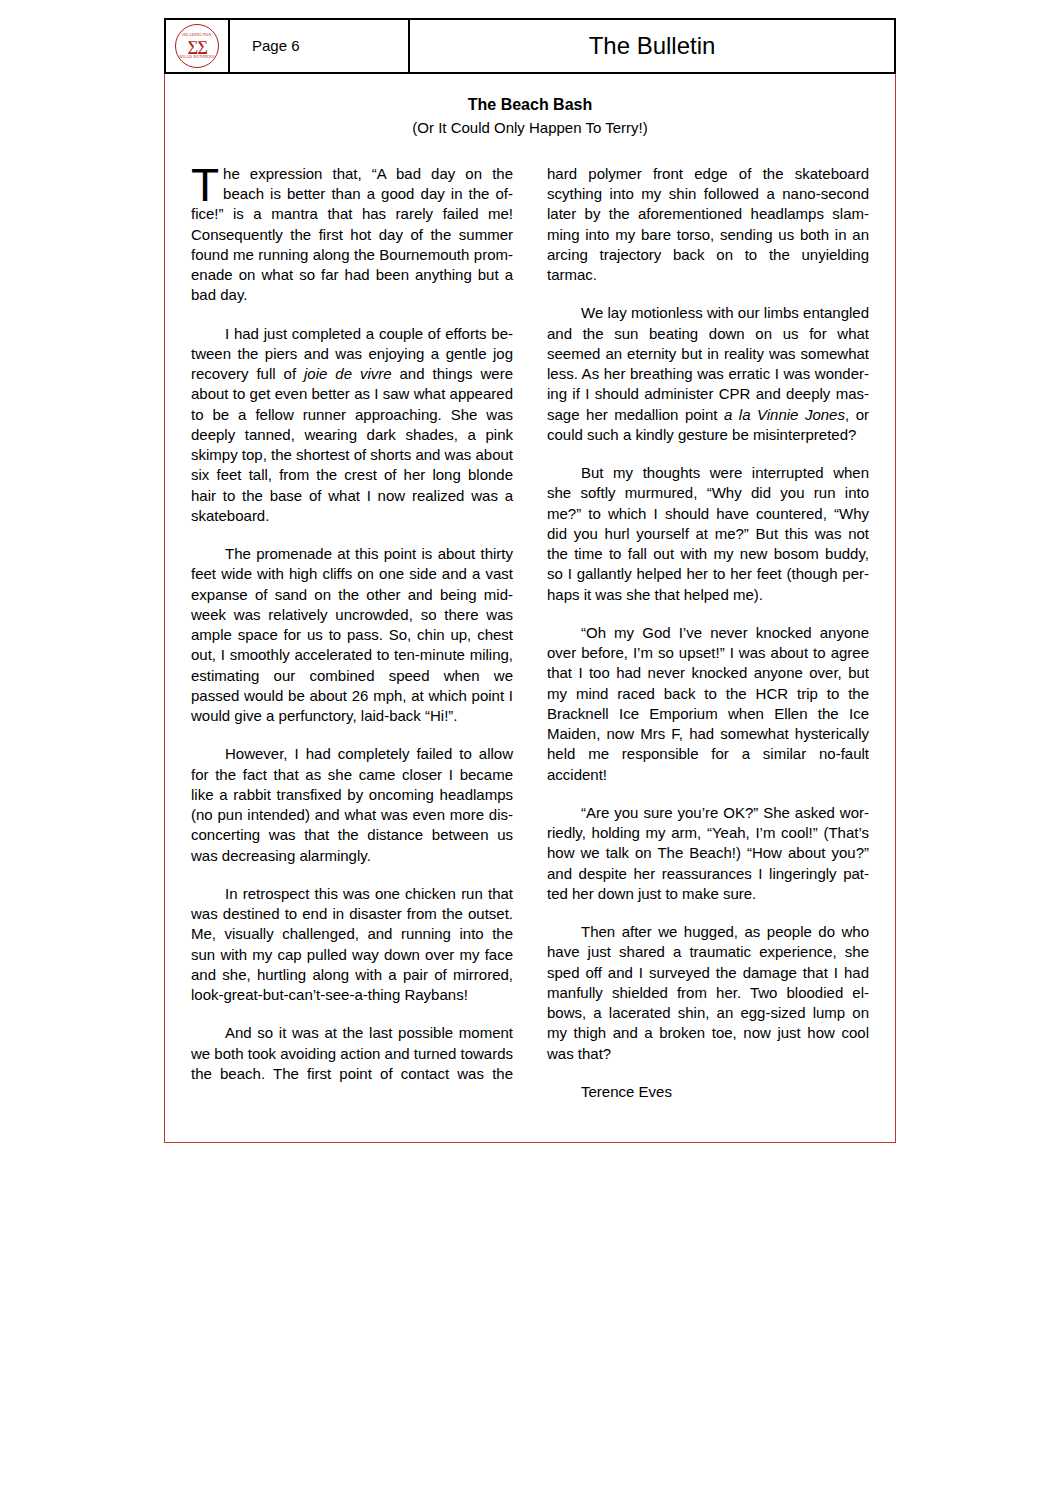HEADINGTON
∑∑
ROAD RUNNERS
Page 6
The Bulletin
The Beach Bash
(Or It Could Only Happen To Terry!)
The expression that, “A bad day on the beach is better than a good day in the office!” is a mantra that has rarely failed me! Consequently the first hot day of the summer found me running along the Bournemouth promenade on what so far had been anything but a bad day.
I had just completed a couple of efforts between the piers and was enjoying a gentle jog recovery full of joie de vivre and things were about to get even better as I saw what appeared to be a fellow runner approaching. She was deeply tanned, wearing dark shades, a pink skimpy top, the shortest of shorts and was about six feet tall, from the crest of her long blonde hair to the base of what I now realized was a skateboard.
The promenade at this point is about thirty feet wide with high cliffs on one side and a vast expanse of sand on the other and being midweek was relatively uncrowded, so there was ample space for us to pass. So, chin up, chest out, I smoothly accelerated to ten-minute miling, estimating our combined speed when we passed would be about 26 mph, at which point I would give a perfunctory, laid-back “Hi!”.
However, I had completely failed to allow for the fact that as she came closer I became like a rabbit transfixed by oncoming headlamps (no pun intended) and what was even more disconcerting was that the distance between us was decreasing alarmingly.
In retrospect this was one chicken run that was destined to end in disaster from the outset. Me, visually challenged, and running into the sun with my cap pulled way down over my face and she, hurtling along with a pair of mirrored, look-great-but-can’t-see-a-thing Raybans!
And so it was at the last possible moment we both took avoiding action and turned towards the beach. The first point of contact was the hard polymer front edge of the skateboard scything into my shin followed a nano-second later by the aforementioned headlamps slamming into my bare torso, sending us both in an arcing trajectory back on to the unyielding tarmac.
We lay motionless with our limbs entangled and the sun beating down on us for what seemed an eternity but in reality was somewhat less. As her breathing was erratic I was wondering if I should administer CPR and deeply massage her medallion point a la Vinnie Jones, or could such a kindly gesture be misinterpreted?
But my thoughts were interrupted when she softly murmured, “Why did you run into me?” to which I should have countered, “Why did you hurl yourself at me?” But this was not the time to fall out with my new bosom buddy, so I gallantly helped her to her feet (though perhaps it was she that helped me).
“Oh my God I’ve never knocked anyone over before, I’m so upset!” I was about to agree that I too had never knocked anyone over, but my mind raced back to the HCR trip to the Bracknell Ice Emporium when Ellen the Ice Maiden, now Mrs F, had somewhat hysterically held me responsible for a similar no-fault accident!
“Are you sure you’re OK?” She asked worriedly, holding my arm, “Yeah, I’m cool!” (That’s how we talk on The Beach!) “How about you?” and despite her reassurances I lingeringly patted her down just to make sure.
Then after we hugged, as people do who have just shared a traumatic experience, she sped off and I surveyed the damage that I had manfully shielded from her. Two bloodied elbows, a lacerated shin, an egg-sized lump on my thigh and a broken toe, now just how cool was that?
Terence Eves